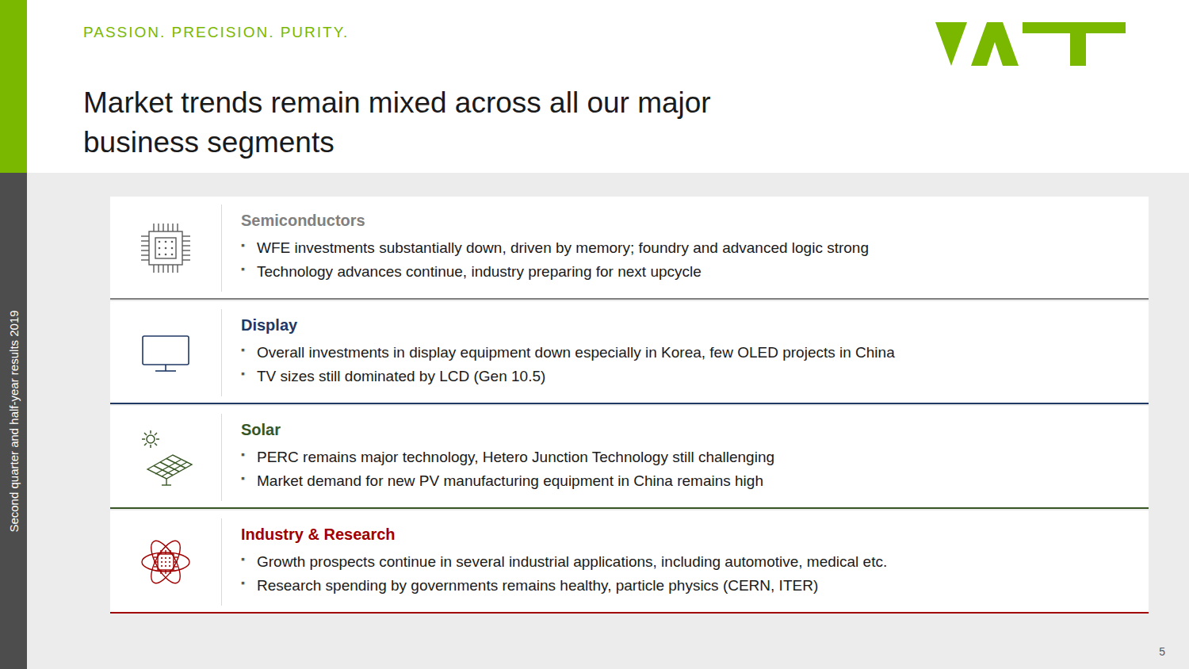Second quarter and half-year results 2019
PASSION. PRECISION. PURITY.
Market trends remain mixed across all our major
business segments
Semiconductors
WFE investments substantially down, driven by memory; foundry and advanced logic strong
Technology advances continue, industry preparing for next upcycle
Display
Overall investments in display equipment down especially in Korea, few OLED projects in China
TV sizes still dominated by LCD (Gen 10.5)
Solar
PERC remains major technology, Hetero Junction Technology still challenging
Market demand for new PV manufacturing equipment in China remains high
Industry & Research
Growth prospects continue in several industrial applications, including automotive, medical etc.
Research spending by governments remains healthy, particle physics (CERN, ITER)
5